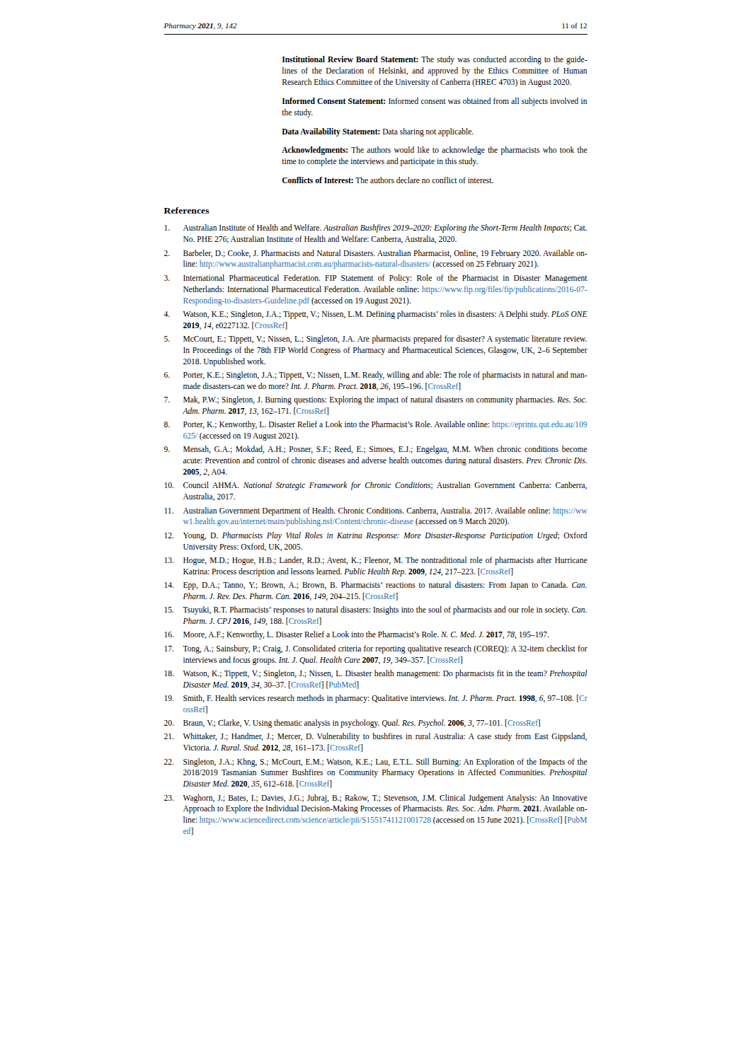Pharmacy 2021, 9, 142 11 of 12
Institutional Review Board Statement: The study was conducted according to the guidelines of the Declaration of Helsinki, and approved by the Ethics Committee of Human Research Ethics Committee of the University of Canberra (HREC 4703) in August 2020.
Informed Consent Statement: Informed consent was obtained from all subjects involved in the study.
Data Availability Statement: Data sharing not applicable.
Acknowledgments: The authors would like to acknowledge the pharmacists who took the time to complete the interviews and participate in this study.
Conflicts of Interest: The authors declare no conflict of interest.
References
Australian Institute of Health and Welfare. Australian Bushfires 2019–2020: Exploring the Short-Term Health Impacts; Cat. No. PHE 276; Australian Institute of Health and Welfare: Canberra, Australia, 2020.
Barbeler, D.; Cooke, J. Pharmacists and Natural Disasters. Australian Pharmacist, Online, 19 February 2020. Available online: http://www.australianpharmacist.com.au/pharmacists-natural-disasters/ (accessed on 25 February 2021).
International Pharmaceutical Federation. FIP Statement of Policy: Role of the Pharmacist in Disaster Management Netherlands: International Pharmaceutical Federation. Available online: https://www.fip.org/files/fip/publications/2016-07-Responding-to-disasters-Guideline.pdf (accessed on 19 August 2021).
Watson, K.E.; Singleton, J.A.; Tippett, V.; Nissen, L.M. Defining pharmacists’ roles in disasters: A Delphi study. PLoS ONE 2019, 14, e0227132. [CrossRef]
McCourt, E.; Tippett, V.; Nissen, L.; Singleton, J.A. Are pharmacists prepared for disaster? A systematic literature review. In Proceedings of the 78th FIP World Congress of Pharmacy and Pharmaceutical Sciences, Glasgow, UK, 2–6 September 2018. Unpublished work.
Porter, K.E.; Singleton, J.A.; Tippett, V.; Nissen, L.M. Ready, willing and able: The role of pharmacists in natural and manmade disasters-can we do more? Int. J. Pharm. Pract. 2018, 26, 195–196. [CrossRef]
Mak, P.W.; Singleton, J. Burning questions: Exploring the impact of natural disasters on community pharmacies. Res. Soc. Adm. Pharm. 2017, 13, 162–171. [CrossRef]
Porter, K.; Kenworthy, L. Disaster Relief a Look into the Pharmacist’s Role. Available online: https://eprints.qut.edu.au/109625/ (accessed on 19 August 2021).
Mensah, G.A.; Mokdad, A.H.; Posner, S.F.; Reed, E.; Simoes, E.J.; Engelgau, M.M. When chronic conditions become acute: Prevention and control of chronic diseases and adverse health outcomes during natural disasters. Prev. Chronic Dis. 2005, 2, A04.
Council AHMA. National Strategic Framework for Chronic Conditions; Australian Government Canberra: Canberra, Australia, 2017.
Australian Government Department of Health. Chronic Conditions. Canberra, Australia. 2017. Available online: https://www1.health.gov.au/internet/main/publishing.nsf/Content/chronic-disease (accessed on 9 March 2020).
Young, D. Pharmacists Play Vital Roles in Katrina Response: More Disaster-Response Participation Urged; Oxford University Press: Oxford, UK, 2005.
Hogue, M.D.; Hogue, H.B.; Lander, R.D.; Avent, K.; Fleenor, M. The nontraditional role of pharmacists after Hurricane Katrina: Process description and lessons learned. Public Health Rep. 2009, 124, 217–223. [CrossRef]
Epp, D.A.; Tanno, Y.; Brown, A.; Brown, B. Pharmacists’ reactions to natural disasters: From Japan to Canada. Can. Pharm. J. Rev. Des. Pharm. Can. 2016, 149, 204–215. [CrossRef]
Tsuyuki, R.T. Pharmacists’ responses to natural disasters: Insights into the soul of pharmacists and our role in society. Can. Pharm. J. CPJ 2016, 149, 188. [CrossRef]
Moore, A.F.; Kenworthy, L. Disaster Relief a Look into the Pharmacist’s Role. N. C. Med. J. 2017, 78, 195–197.
Tong, A.; Sainsbury, P.; Craig, J. Consolidated criteria for reporting qualitative research (COREQ): A 32-item checklist for interviews and focus groups. Int. J. Qual. Health Care 2007, 19, 349–357. [CrossRef]
Watson, K.; Tippett, V.; Singleton, J.; Nissen, L. Disaster health management: Do pharmacists fit in the team? Prehospital Disaster Med. 2019, 34, 30–37. [CrossRef] [PubMed]
Smith, F. Health services research methods in pharmacy: Qualitative interviews. Int. J. Pharm. Pract. 1998, 6, 97–108. [CrossRef]
Braun, V.; Clarke, V. Using thematic analysis in psychology. Qual. Res. Psychol. 2006, 3, 77–101. [CrossRef]
Whittaker, J.; Handmer, J.; Mercer, D. Vulnerability to bushfires in rural Australia: A case study from East Gippsland, Victoria. J. Rural. Stud. 2012, 28, 161–173. [CrossRef]
Singleton, J.A.; Khng, S.; McCourt, E.M.; Watson, K.E.; Lau, E.T.L. Still Burning: An Exploration of the Impacts of the 2018/2019 Tasmanian Summer Bushfires on Community Pharmacy Operations in Affected Communities. Prehospital Disaster Med. 2020, 35, 612–618. [CrossRef]
Waghorn, J.; Bates, I.; Davies, J.G.; Jubraj, B.; Rakow, T.; Stevenson, J.M. Clinical Judgement Analysis: An Innovative Approach to Explore the Individual Decision-Making Processes of Pharmacists. Res. Soc. Adm. Pharm. 2021. Available online: https://www.sciencedirect.com/science/article/pii/S1551741121001728 (accessed on 15 June 2021). [CrossRef] [PubMed]